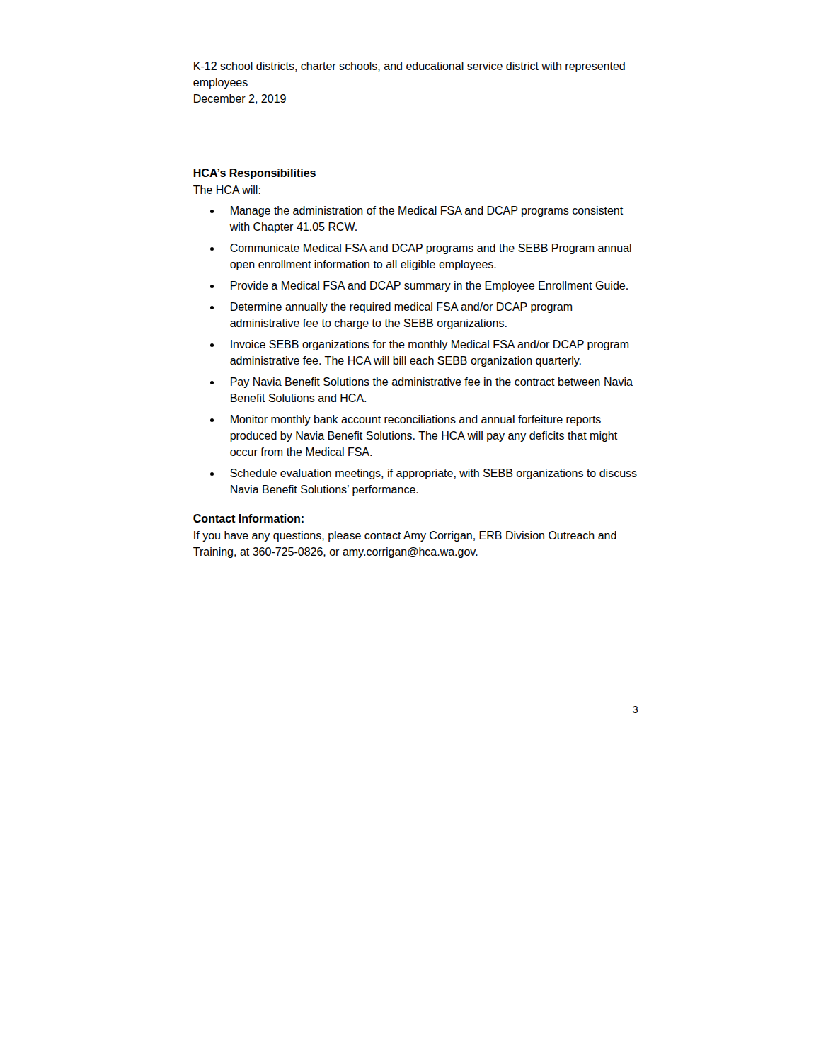K-12 school districts, charter schools, and educational service district with represented employees
December 2, 2019
HCA’s Responsibilities
The HCA will:
Manage the administration of the Medical FSA and DCAP programs consistent with Chapter 41.05 RCW.
Communicate Medical FSA and DCAP programs and the SEBB Program annual open enrollment information to all eligible employees.
Provide a Medical FSA and DCAP summary in the Employee Enrollment Guide.
Determine annually the required medical FSA and/or DCAP program administrative fee to charge to the SEBB organizations.
Invoice SEBB organizations for the monthly Medical FSA and/or DCAP program administrative fee. The HCA will bill each SEBB organization quarterly.
Pay Navia Benefit Solutions the administrative fee in the contract between Navia Benefit Solutions and HCA.
Monitor monthly bank account reconciliations and annual forfeiture reports produced by Navia Benefit Solutions. The HCA will pay any deficits that might occur from the Medical FSA.
Schedule evaluation meetings, if appropriate, with SEBB organizations to discuss Navia Benefit Solutions’ performance.
Contact Information:
If you have any questions, please contact Amy Corrigan, ERB Division Outreach and Training, at 360-725-0826, or amy.corrigan@hca.wa.gov.
3